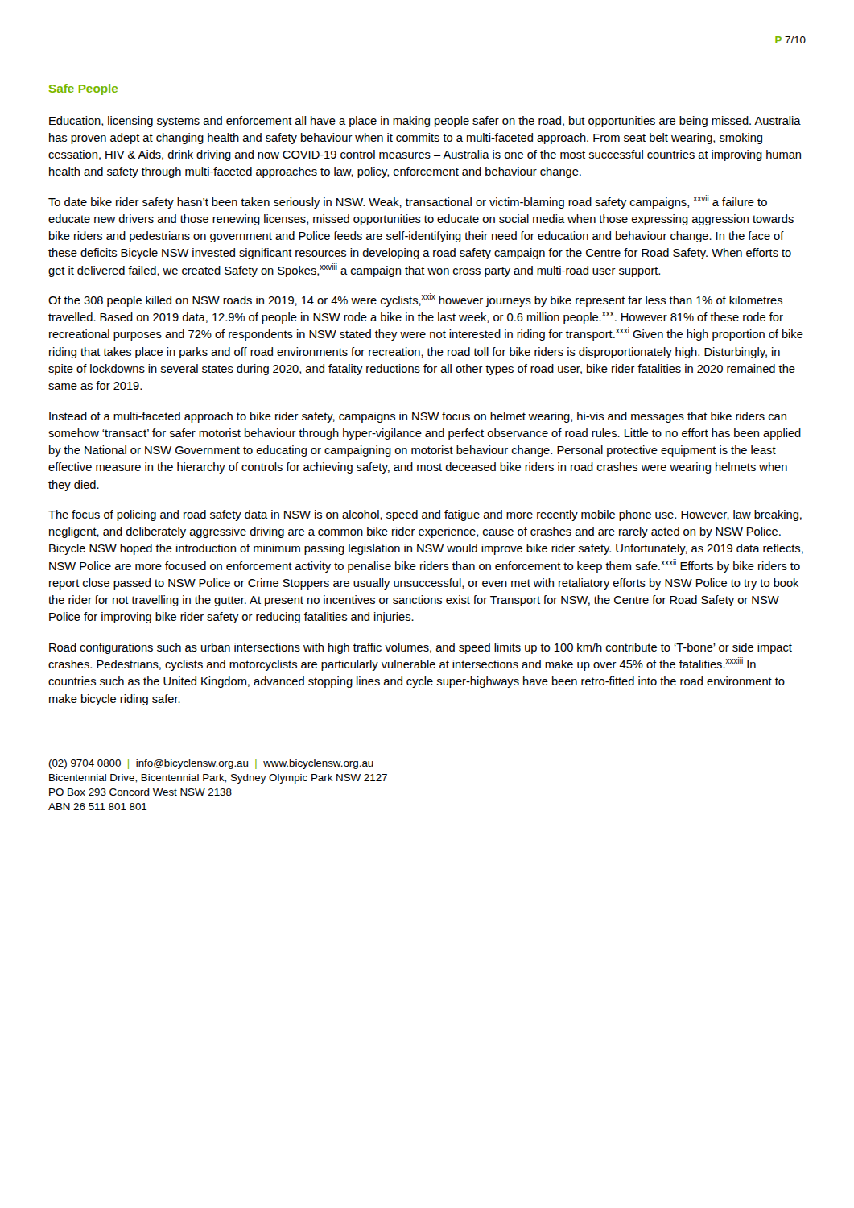P 7/10
Safe People
Education, licensing systems and enforcement all have a place in making people safer on the road, but opportunities are being missed. Australia has proven adept at changing health and safety behaviour when it commits to a multi-faceted approach. From seat belt wearing, smoking cessation, HIV & Aids, drink driving and now COVID-19 control measures – Australia is one of the most successful countries at improving human health and safety through multi-faceted approaches to law, policy, enforcement and behaviour change.
To date bike rider safety hasn’t been taken seriously in NSW. Weak, transactional or victim-blaming road safety campaigns, xxvii a failure to educate new drivers and those renewing licenses, missed opportunities to educate on social media when those expressing aggression towards bike riders and pedestrians on government and Police feeds are self-identifying their need for education and behaviour change. In the face of these deficits Bicycle NSW invested significant resources in developing a road safety campaign for the Centre for Road Safety. When efforts to get it delivered failed, we created Safety on Spokes,xxviii a campaign that won cross party and multi-road user support.
Of the 308 people killed on NSW roads in 2019, 14 or 4% were cyclists,xxix however journeys by bike represent far less than 1% of kilometres travelled. Based on 2019 data, 12.9% of people in NSW rode a bike in the last week, or 0.6 million people.xxx. However 81% of these rode for recreational purposes and 72% of respondents in NSW stated they were not interested in riding for transport.xxxi Given the high proportion of bike riding that takes place in parks and off road environments for recreation, the road toll for bike riders is disproportionately high. Disturbingly, in spite of lockdowns in several states during 2020, and fatality reductions for all other types of road user, bike rider fatalities in 2020 remained the same as for 2019.
Instead of a multi-faceted approach to bike rider safety, campaigns in NSW focus on helmet wearing, hi-vis and messages that bike riders can somehow ‘transact’ for safer motorist behaviour through hyper-vigilance and perfect observance of road rules. Little to no effort has been applied by the National or NSW Government to educating or campaigning on motorist behaviour change. Personal protective equipment is the least effective measure in the hierarchy of controls for achieving safety, and most deceased bike riders in road crashes were wearing helmets when they died.
The focus of policing and road safety data in NSW is on alcohol, speed and fatigue and more recently mobile phone use. However, law breaking, negligent, and deliberately aggressive driving are a common bike rider experience, cause of crashes and are rarely acted on by NSW Police. Bicycle NSW hoped the introduction of minimum passing legislation in NSW would improve bike rider safety. Unfortunately, as 2019 data reflects, NSW Police are more focused on enforcement activity to penalise bike riders than on enforcement to keep them safe.xxxii Efforts by bike riders to report close passed to NSW Police or Crime Stoppers are usually unsuccessful, or even met with retaliatory efforts by NSW Police to try to book the rider for not travelling in the gutter. At present no incentives or sanctions exist for Transport for NSW, the Centre for Road Safety or NSW Police for improving bike rider safety or reducing fatalities and injuries.
Road configurations such as urban intersections with high traffic volumes, and speed limits up to 100 km/h contribute to ‘T-bone’ or side impact crashes. Pedestrians, cyclists and motorcyclists are particularly vulnerable at intersections and make up over 45% of the fatalities.xxxiii In countries such as the United Kingdom, advanced stopping lines and cycle super-highways have been retro-fitted into the road environment to make bicycle riding safer.
(02) 9704 0800 | info@bicyclensw.org.au | www.bicyclensw.org.au
Bicentennial Drive, Bicentennial Park, Sydney Olympic Park NSW 2127
PO Box 293 Concord West NSW 2138
ABN 26 511 801 801